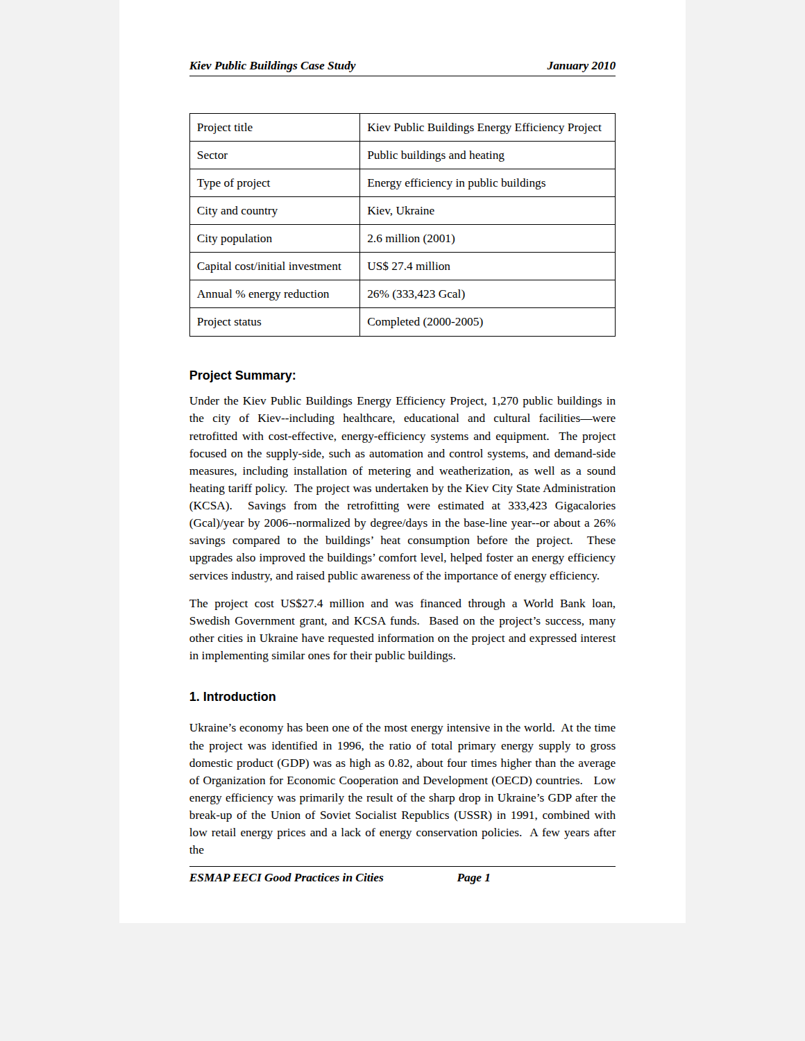Kiev Public Buildings Case Study
January 2010
| Project title | Kiev Public Buildings Energy Efficiency Project |
| Sector | Public buildings and heating |
| Type of project | Energy efficiency in public buildings |
| City and country | Kiev, Ukraine |
| City population | 2.6 million (2001) |
| Capital cost/initial investment | US$ 27.4 million |
| Annual % energy reduction | 26% (333,423 Gcal) |
| Project status | Completed (2000-2005) |
Project Summary:
Under the Kiev Public Buildings Energy Efficiency Project, 1,270 public buildings in the city of Kiev--including healthcare, educational and cultural facilities—were retrofitted with cost-effective, energy-efficiency systems and equipment. The project focused on the supply-side, such as automation and control systems, and demand-side measures, including installation of metering and weatherization, as well as a sound heating tariff policy. The project was undertaken by the Kiev City State Administration (KCSA). Savings from the retrofitting were estimated at 333,423 Gigacalories (Gcal)/year by 2006--normalized by degree/days in the base-line year--or about a 26% savings compared to the buildings’ heat consumption before the project. These upgrades also improved the buildings’ comfort level, helped foster an energy efficiency services industry, and raised public awareness of the importance of energy efficiency.
The project cost US$27.4 million and was financed through a World Bank loan, Swedish Government grant, and KCSA funds. Based on the project’s success, many other cities in Ukraine have requested information on the project and expressed interest in implementing similar ones for their public buildings.
1. Introduction
Ukraine’s economy has been one of the most energy intensive in the world. At the time the project was identified in 1996, the ratio of total primary energy supply to gross domestic product (GDP) was as high as 0.82, about four times higher than the average of Organization for Economic Cooperation and Development (OECD) countries. Low energy efficiency was primarily the result of the sharp drop in Ukraine’s GDP after the break-up of the Union of Soviet Socialist Republics (USSR) in 1991, combined with low retail energy prices and a lack of energy conservation policies. A few years after the
ESMAP EECI Good Practices in Cities Page 1